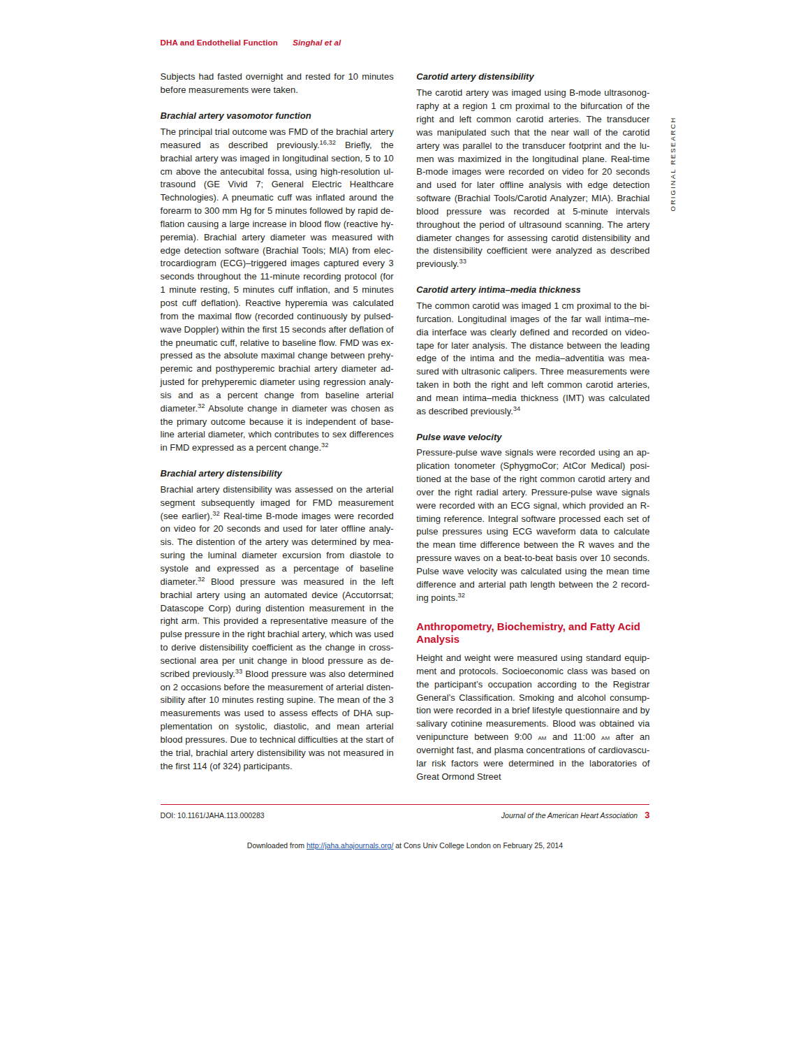Original Research
DHA and Endothelial Function Singhal et al
Subjects had fasted overnight and rested for 10 minutes before measurements were taken.
Brachial artery vasomotor function
The principal trial outcome was FMD of the brachial artery measured as described previously.16,32 Briefly, the brachial artery was imaged in longitudinal section, 5 to 10 cm above the antecubital fossa, using high-resolution ultrasound (GE Vivid 7; General Electric Healthcare Technologies). A pneumatic cuff was inflated around the forearm to 300 mm Hg for 5 minutes followed by rapid deflation causing a large increase in blood flow (reactive hyperemia). Brachial artery diameter was measured with edge detection software (Brachial Tools; MIA) from electrocardiogram (ECG)–triggered images captured every 3 seconds throughout the 11-minute recording protocol (for 1 minute resting, 5 minutes cuff inflation, and 5 minutes post cuff deflation). Reactive hyperemia was calculated from the maximal flow (recorded continuously by pulsed-wave Doppler) within the first 15 seconds after deflation of the pneumatic cuff, relative to baseline flow. FMD was expressed as the absolute maximal change between prehyperemic and posthyperemic brachial artery diameter adjusted for prehyperemic diameter using regression analysis and as a percent change from baseline arterial diameter.32 Absolute change in diameter was chosen as the primary outcome because it is independent of baseline arterial diameter, which contributes to sex differences in FMD expressed as a percent change.32
Brachial artery distensibility
Brachial artery distensibility was assessed on the arterial segment subsequently imaged for FMD measurement (see earlier).32 Real-time B-mode images were recorded on video for 20 seconds and used for later offline analysis. The distention of the artery was determined by measuring the luminal diameter excursion from diastole to systole and expressed as a percentage of baseline diameter.32 Blood pressure was measured in the left brachial artery using an automated device (Accutorrsat; Datascope Corp) during distention measurement in the right arm. This provided a representative measure of the pulse pressure in the right brachial artery, which was used to derive distensibility coefficient as the change in cross-sectional area per unit change in blood pressure as described previously.33 Blood pressure was also determined on 2 occasions before the measurement of arterial distensibility after 10 minutes resting supine. The mean of the 3 measurements was used to assess effects of DHA supplementation on systolic, diastolic, and mean arterial blood pressures. Due to technical difficulties at the start of the trial, brachial artery distensibility was not measured in the first 114 (of 324) participants.
Carotid artery distensibility
The carotid artery was imaged using B-mode ultrasonography at a region 1 cm proximal to the bifurcation of the right and left common carotid arteries. The transducer was manipulated such that the near wall of the carotid artery was parallel to the transducer footprint and the lumen was maximized in the longitudinal plane. Real-time B-mode images were recorded on video for 20 seconds and used for later offline analysis with edge detection software (Brachial Tools/Carotid Analyzer; MIA). Brachial blood pressure was recorded at 5-minute intervals throughout the period of ultrasound scanning. The artery diameter changes for assessing carotid distensibility and the distensibility coefficient were analyzed as described previously.33
Carotid artery intima–media thickness
The common carotid was imaged 1 cm proximal to the bifurcation. Longitudinal images of the far wall intima–media interface was clearly defined and recorded on videotape for later analysis. The distance between the leading edge of the intima and the media–adventitia was measured with ultrasonic calipers. Three measurements were taken in both the right and left common carotid arteries, and mean intima–media thickness (IMT) was calculated as described previously.34
Pulse wave velocity
Pressure-pulse wave signals were recorded using an application tonometer (SphygmoCor; AtCor Medical) positioned at the base of the right common carotid artery and over the right radial artery. Pressure-pulse wave signals were recorded with an ECG signal, which provided an R-timing reference. Integral software processed each set of pulse pressures using ECG waveform data to calculate the mean time difference between the R waves and the pressure waves on a beat-to-beat basis over 10 seconds. Pulse wave velocity was calculated using the mean time difference and arterial path length between the 2 recording points.32
Anthropometry, Biochemistry, and Fatty Acid Analysis
Height and weight were measured using standard equipment and protocols. Socioeconomic class was based on the participant’s occupation according to the Registrar General’s Classification. Smoking and alcohol consumption were recorded in a brief lifestyle questionnaire and by salivary cotinine measurements. Blood was obtained via venipuncture between 9:00 am and 11:00 am after an overnight fast, and plasma concentrations of cardiovascular risk factors were determined in the laboratories of Great Ormond Street
DOI: 10.1161/JAHA.113.000283
Journal of the American Heart Association3
Downloaded from http://jaha.ahajournals.org/ at Cons Univ College London on February 25, 2014